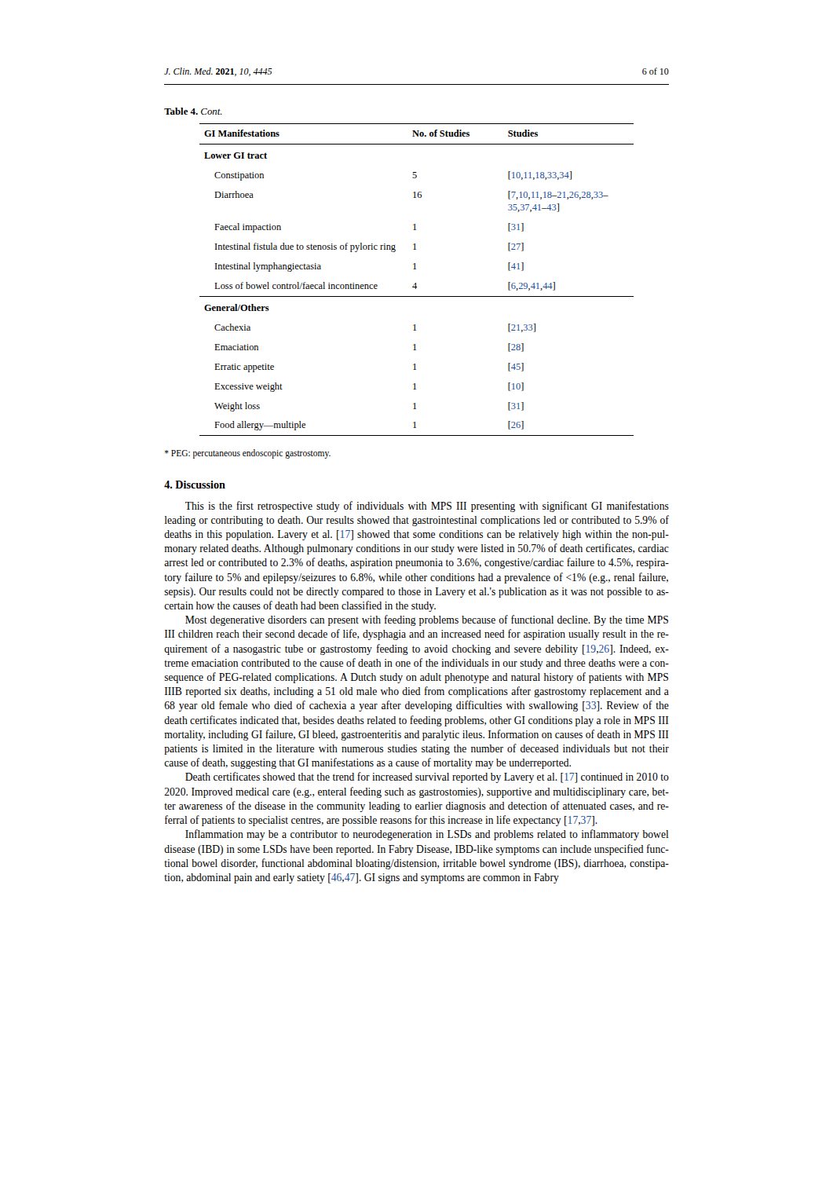J. Clin. Med. 2021, 10, 4445
6 of 10
Table 4. Cont.
| GI Manifestations | No. of Studies | Studies |
| --- | --- | --- |
| Lower GI tract | | |
| Constipation | 5 | [ 10 , 11 , 18 , 33 , 34 ] |
| Diarrhoea | 16 | [ 7 , 10 , 11 , 18 – 21 , 26 , 28 , 33 – 35 , 37 , 41 – 43 ] |
| Faecal impaction | 1 | [ 31 ] |
| Intestinal fistula due to stenosis of pyloric ring | 1 | [ 27 ] |
| Intestinal lymphangiectasia | 1 | [ 41 ] |
| Loss of bowel control/faecal incontinence | 4 | [ 6 , 29 , 41 , 44 ] |
| General/Others | | |
| Cachexia | 1 | [ 21 , 33 ] |
| Emaciation | 1 | [ 28 ] |
| Erratic appetite | 1 | [ 45 ] |
| Excessive weight | 1 | [ 10 ] |
| Weight loss | 1 | [ 31 ] |
| Food allergy—multiple | 1 | [ 26 ] |
* PEG: percutaneous endoscopic gastrostomy.
4. Discussion
This is the first retrospective study of individuals with MPS III presenting with significant GI manifestations leading or contributing to death. Our results showed that gastrointestinal complications led or contributed to 5.9% of deaths in this population. Lavery et al. [17] showed that some conditions can be relatively high within the non-pulmonary related deaths. Although pulmonary conditions in our study were listed in 50.7% of death certificates, cardiac arrest led or contributed to 2.3% of deaths, aspiration pneumonia to 3.6%, congestive/cardiac failure to 4.5%, respiratory failure to 5% and epilepsy/seizures to 6.8%, while other conditions had a prevalence of <1% (e.g., renal failure, sepsis). Our results could not be directly compared to those in Lavery et al.'s publication as it was not possible to ascertain how the causes of death had been classified in the study.
Most degenerative disorders can present with feeding problems because of functional decline. By the time MPS III children reach their second decade of life, dysphagia and an increased need for aspiration usually result in the requirement of a nasogastric tube or gastrostomy feeding to avoid chocking and severe debility [19,26]. Indeed, extreme emaciation contributed to the cause of death in one of the individuals in our study and three deaths were a consequence of PEG-related complications. A Dutch study on adult phenotype and natural history of patients with MPS IIIB reported six deaths, including a 51 old male who died from complications after gastrostomy replacement and a 68 year old female who died of cachexia a year after developing difficulties with swallowing [33]. Review of the death certificates indicated that, besides deaths related to feeding problems, other GI conditions play a role in MPS III mortality, including GI failure, GI bleed, gastroenteritis and paralytic ileus. Information on causes of death in MPS III patients is limited in the literature with numerous studies stating the number of deceased individuals but not their cause of death, suggesting that GI manifestations as a cause of mortality may be underreported.
Death certificates showed that the trend for increased survival reported by Lavery et al. [17] continued in 2010 to 2020. Improved medical care (e.g., enteral feeding such as gastrostomies), supportive and multidisciplinary care, better awareness of the disease in the community leading to earlier diagnosis and detection of attenuated cases, and referral of patients to specialist centres, are possible reasons for this increase in life expectancy [17,37].
Inflammation may be a contributor to neurodegeneration in LSDs and problems related to inflammatory bowel disease (IBD) in some LSDs have been reported. In Fabry Disease, IBD-like symptoms can include unspecified functional bowel disorder, functional abdominal bloating/distension, irritable bowel syndrome (IBS), diarrhoea, constipation, abdominal pain and early satiety [46,47]. GI signs and symptoms are common in Fabry